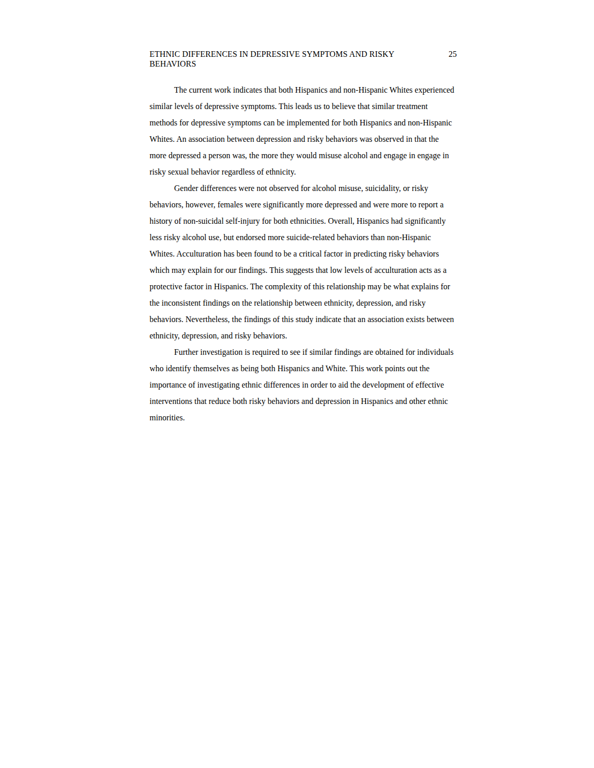Ethnic Differences in Depressive Symptoms and Risky Behaviors 25
The current work indicates that both Hispanics and non-Hispanic Whites experienced similar levels of depressive symptoms. This leads us to believe that similar treatment methods for depressive symptoms can be implemented for both Hispanics and non-Hispanic Whites. An association between depression and risky behaviors was observed in that the more depressed a person was, the more they would misuse alcohol and engage in engage in risky sexual behavior regardless of ethnicity.
Gender differences were not observed for alcohol misuse, suicidality, or risky behaviors, however, females were significantly more depressed and were more to report a history of non-suicidal self-injury for both ethnicities. Overall, Hispanics had significantly less risky alcohol use, but endorsed more suicide-related behaviors than non-Hispanic Whites. Acculturation has been found to be a critical factor in predicting risky behaviors which may explain for our findings. This suggests that low levels of acculturation acts as a protective factor in Hispanics. The complexity of this relationship may be what explains for the inconsistent findings on the relationship between ethnicity, depression, and risky behaviors. Nevertheless, the findings of this study indicate that an association exists between ethnicity, depression, and risky behaviors.
Further investigation is required to see if similar findings are obtained for individuals who identify themselves as being both Hispanics and White. This work points out the importance of investigating ethnic differences in order to aid the development of effective interventions that reduce both risky behaviors and depression in Hispanics and other ethnic minorities.